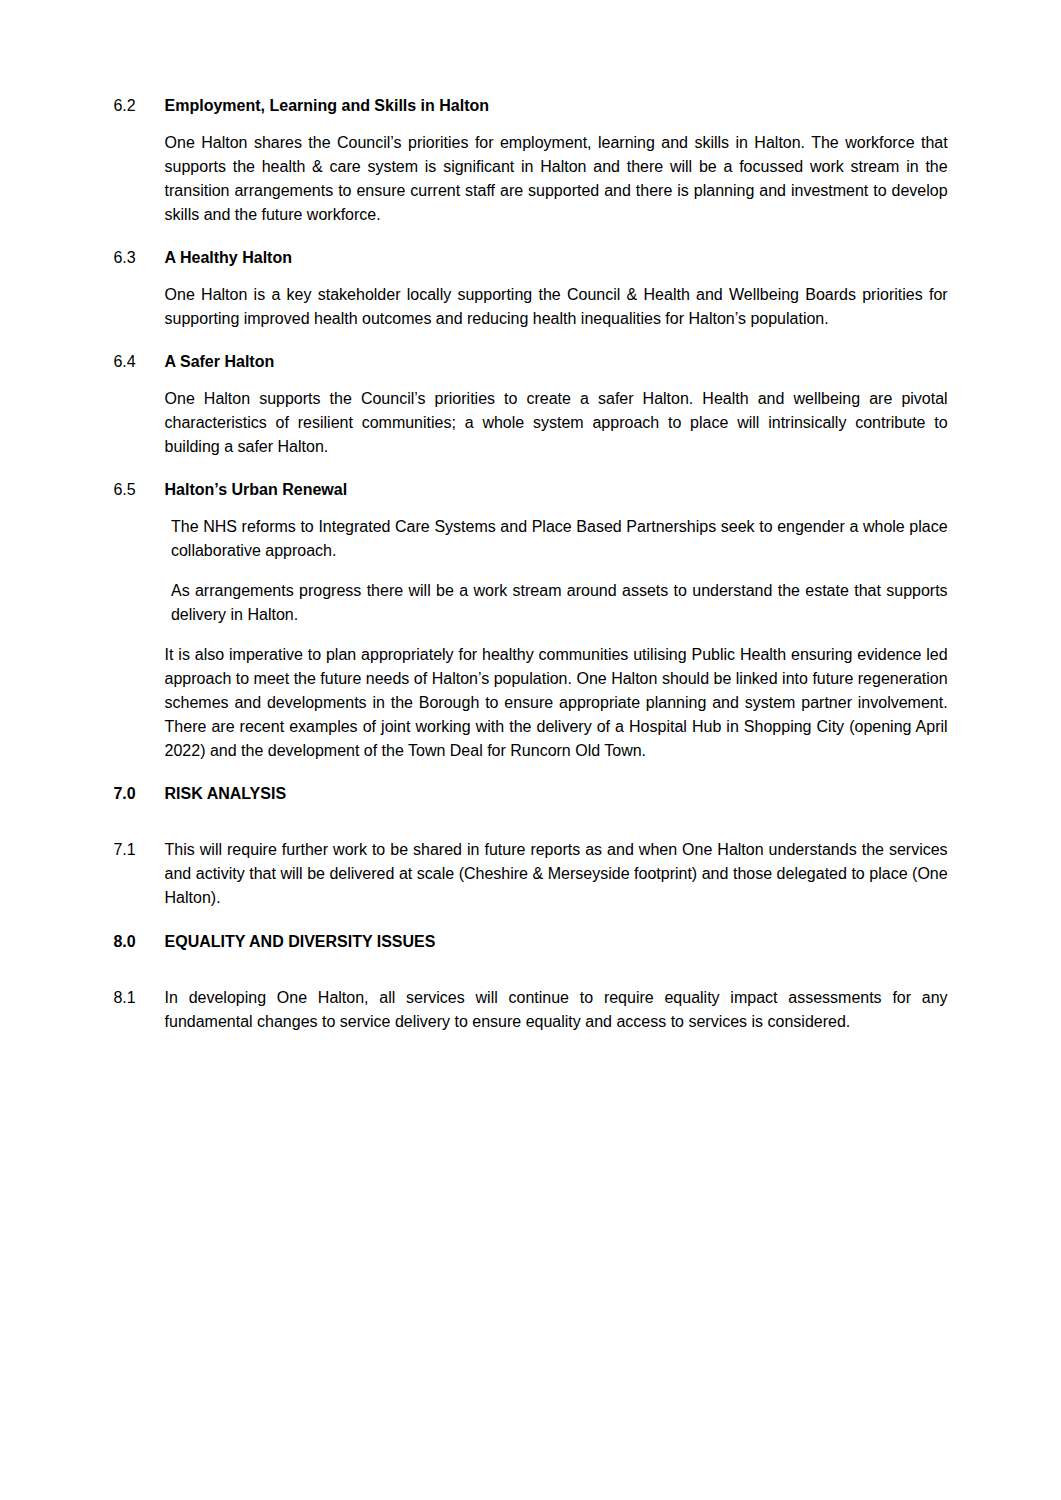6.2
Employment, Learning and Skills in Halton
One Halton shares the Council’s priorities for employment, learning and skills in Halton. The workforce that supports the health & care system is significant in Halton and there will be a focussed work stream in the transition arrangements to ensure current staff are supported and there is planning and investment to develop skills and the future workforce.
6.3
A Healthy Halton
One Halton is a key stakeholder locally supporting the Council & Health and Wellbeing Boards priorities for supporting improved health outcomes and reducing health inequalities for Halton’s population.
6.4
A Safer Halton
One Halton supports the Council’s priorities to create a safer Halton. Health and wellbeing are pivotal characteristics of resilient communities; a whole system approach to place will intrinsically contribute to building a safer Halton.
6.5
Halton’s Urban Renewal
The NHS reforms to Integrated Care Systems and Place Based Partnerships seek to engender a whole place collaborative approach.
As arrangements progress there will be a work stream around assets to understand the estate that supports delivery in Halton.
It is also imperative to plan appropriately for healthy communities utilising Public Health ensuring evidence led approach to meet the future needs of Halton’s population. One Halton should be linked into future regeneration schemes and developments in the Borough to ensure appropriate planning and system partner involvement. There are recent examples of joint working with the delivery of a Hospital Hub in Shopping City (opening April 2022) and the development of the Town Deal for Runcorn Old Town.
7.0
RISK ANALYSIS
7.1
This will require further work to be shared in future reports as and when One Halton understands the services and activity that will be delivered at scale (Cheshire & Merseyside footprint) and those delegated to place (One Halton).
8.0
EQUALITY AND DIVERSITY ISSUES
8.1
In developing One Halton, all services will continue to require equality impact assessments for any fundamental changes to service delivery to ensure equality and access to services is considered.